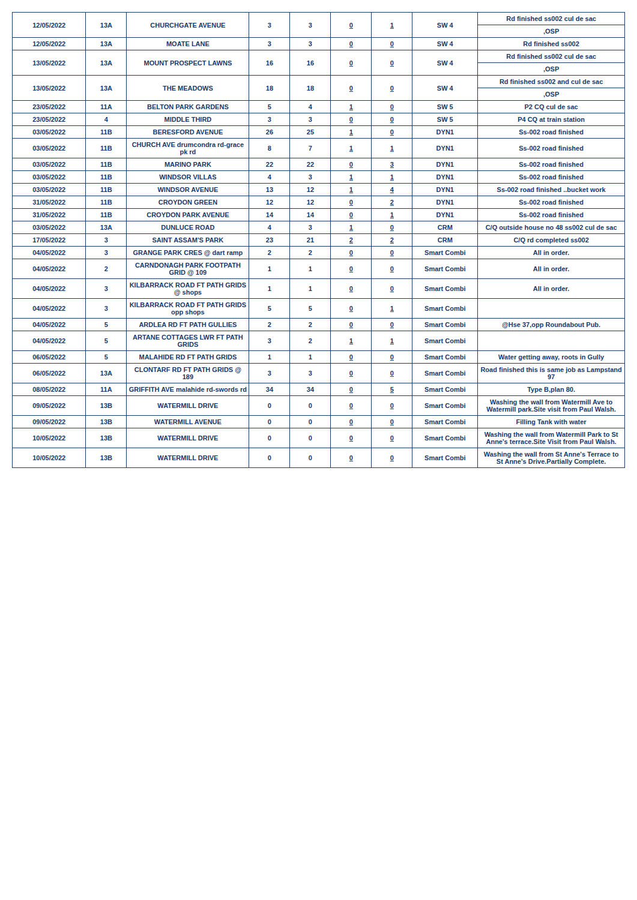| 12/05/2022 | 13A | CHURCHGATE AVENUE | 3 | 3 | 0 | 1 | SW 4 | Rd finished ss002 cul de sac |
| ,OSP |
| 12/05/2022 | 13A | MOATE LANE | 3 | 3 | 0 | 0 | SW 4 | Rd finished ss002 |
| 13/05/2022 | 13A | MOUNT PROSPECT LAWNS | 16 | 16 | 0 | 0 | SW 4 | Rd finished ss002 cul de sac |
| ,OSP |
| 13/05/2022 | 13A | THE MEADOWS | 18 | 18 | 0 | 0 | SW 4 | Rd finished ss002 and cul de sac |
| ,OSP |
| 23/05/2022 | 11A | BELTON PARK GARDENS | 5 | 4 | 1 | 0 | SW 5 | P2 CQ cul de sac |
| 23/05/2022 | 4 | MIDDLE THIRD | 3 | 3 | 0 | 0 | SW 5 | P4 CQ at train station |
| 03/05/2022 | 11B | BERESFORD AVENUE | 26 | 25 | 1 | 0 | DYN1 | Ss-002 road finished |
| 03/05/2022 | 11B | CHURCH AVE drumcondra rd-grace pk rd | 8 | 7 | 1 | 1 | DYN1 | Ss-002 road finished |
| 03/05/2022 | 11B | MARINO PARK | 22 | 22 | 0 | 3 | DYN1 | Ss-002 road finished |
| 03/05/2022 | 11B | WINDSOR VILLAS | 4 | 3 | 1 | 1 | DYN1 | Ss-002 road finished |
| 03/05/2022 | 11B | WINDSOR AVENUE | 13 | 12 | 1 | 4 | DYN1 | Ss-002 road finished ..bucket work |
| 31/05/2022 | 11B | CROYDON GREEN | 12 | 12 | 0 | 2 | DYN1 | Ss-002 road finished |
| 31/05/2022 | 11B | CROYDON PARK AVENUE | 14 | 14 | 0 | 1 | DYN1 | Ss-002 road finished |
| 03/05/2022 | 13A | DUNLUCE ROAD | 4 | 3 | 1 | 0 | CRM | C/Q outside house no 48 ss002 cul de sac |
| 17/05/2022 | 3 | SAINT ASSAM'S PARK | 23 | 21 | 2 | 2 | CRM | C/Q rd completed ss002 |
| 04/05/2022 | 3 | GRANGE PARK CRES @ dart ramp | 2 | 2 | 0 | 0 | Smart Combi | All in order. |
| 04/05/2022 | 2 | CARNDONAGH PARK FOOTPATH GRID @ 109 | 1 | 1 | 0 | 0 | Smart Combi | All in order. |
| 04/05/2022 | 3 | KILBARRACK ROAD FT PATH GRIDS @ shops | 1 | 1 | 0 | 0 | Smart Combi | All in order. |
| 04/05/2022 | 3 | KILBARRACK ROAD FT PATH GRIDS opp shops | 5 | 5 | 0 | 1 | Smart Combi | |
| 04/05/2022 | 5 | ARDLEA RD FT PATH GULLIES | 2 | 2 | 0 | 0 | Smart Combi | @Hse 37,opp Roundabout Pub. |
| 04/05/2022 | 5 | ARTANE COTTAGES LWR FT PATH GRIDS | 3 | 2 | 1 | 1 | Smart Combi | |
| 06/05/2022 | 5 | MALAHIDE RD FT PATH GRIDS | 1 | 1 | 0 | 0 | Smart Combi | Water getting away, roots in Gully |
| 06/05/2022 | 13A | CLONTARF RD FT PATH GRIDS @ 189 | 3 | 3 | 0 | 0 | Smart Combi | Road finished this is same job as Lampstand 97 |
| 08/05/2022 | 11A | GRIFFITH AVE malahide rd-swords rd | 34 | 34 | 0 | 5 | Smart Combi | Type B,plan 80. |
| 09/05/2022 | 13B | WATERMILL DRIVE | 0 | 0 | 0 | 0 | Smart Combi | Washing the wall from Watermill Ave to Watermill park.Site visit from Paul Walsh. |
| 09/05/2022 | 13B | WATERMILL AVENUE | 0 | 0 | 0 | 0 | Smart Combi | Filling Tank with water |
| 10/05/2022 | 13B | WATERMILL DRIVE | 0 | 0 | 0 | 0 | Smart Combi | Washing the wall from Watermill Park to St Anne's terrace.Site Visit from Paul Walsh. |
| 10/05/2022 | 13B | WATERMILL DRIVE | 0 | 0 | 0 | 0 | Smart Combi | Washing the wall from St Anne's Terrace to St Anne's Drive.Partially Complete. |